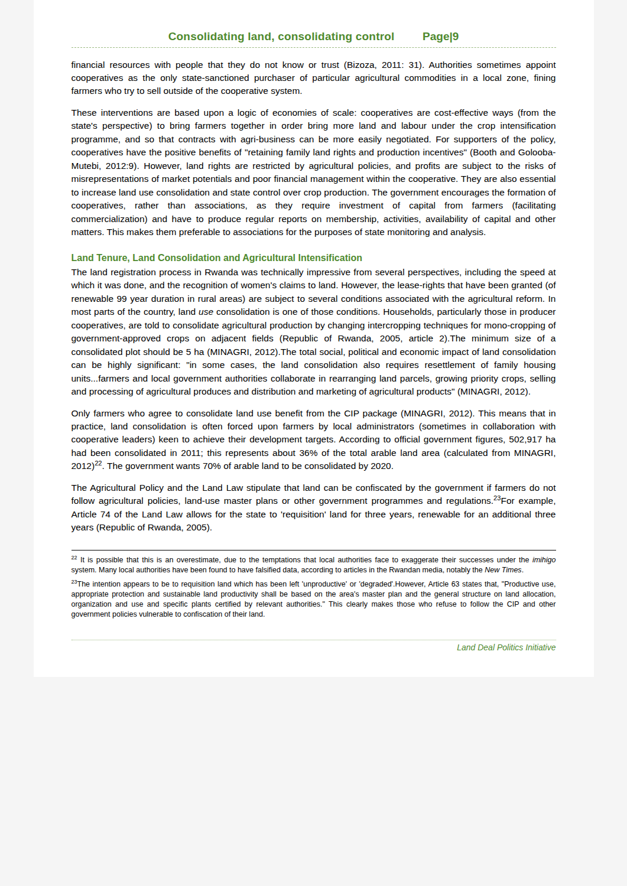Consolidating land, consolidating control Page|9
financial resources with people that they do not know or trust (Bizoza, 2011: 31). Authorities sometimes appoint cooperatives as the only state-sanctioned purchaser of particular agricultural commodities in a local zone, fining farmers who try to sell outside of the cooperative system.
These interventions are based upon a logic of economies of scale: cooperatives are cost-effective ways (from the state's perspective) to bring farmers together in order bring more land and labour under the crop intensification programme, and so that contracts with agri-business can be more easily negotiated. For supporters of the policy, cooperatives have the positive benefits of "retaining family land rights and production incentives" (Booth and Golooba-Mutebi, 2012:9). However, land rights are restricted by agricultural policies, and profits are subject to the risks of misrepresentations of market potentials and poor financial management within the cooperative. They are also essential to increase land use consolidation and state control over crop production. The government encourages the formation of cooperatives, rather than associations, as they require investment of capital from farmers (facilitating commercialization) and have to produce regular reports on membership, activities, availability of capital and other matters. This makes them preferable to associations for the purposes of state monitoring and analysis.
Land Tenure, Land Consolidation and Agricultural Intensification
The land registration process in Rwanda was technically impressive from several perspectives, including the speed at which it was done, and the recognition of women's claims to land. However, the lease-rights that have been granted (of renewable 99 year duration in rural areas) are subject to several conditions associated with the agricultural reform. In most parts of the country, land use consolidation is one of those conditions. Households, particularly those in producer cooperatives, are told to consolidate agricultural production by changing intercropping techniques for mono-cropping of government-approved crops on adjacent fields (Republic of Rwanda, 2005, article 2).The minimum size of a consolidated plot should be 5 ha (MINAGRI, 2012).The total social, political and economic impact of land consolidation can be highly significant: "in some cases, the land consolidation also requires resettlement of family housing units...farmers and local government authorities collaborate in rearranging land parcels, growing priority crops, selling and processing of agricultural produces and distribution and marketing of agricultural products" (MINAGRI, 2012).
Only farmers who agree to consolidate land use benefit from the CIP package (MINAGRI, 2012). This means that in practice, land consolidation is often forced upon farmers by local administrators (sometimes in collaboration with cooperative leaders) keen to achieve their development targets. According to official government figures, 502,917 ha had been consolidated in 2011; this represents about 36% of the total arable land area (calculated from MINAGRI, 2012)22. The government wants 70% of arable land to be consolidated by 2020.
The Agricultural Policy and the Land Law stipulate that land can be confiscated by the government if farmers do not follow agricultural policies, land-use master plans or other government programmes and regulations.23For example, Article 74 of the Land Law allows for the state to 'requisition' land for three years, renewable for an additional three years (Republic of Rwanda, 2005).
22 It is possible that this is an overestimate, due to the temptations that local authorities face to exaggerate their successes under the imihigo system. Many local authorities have been found to have falsified data, according to articles in the Rwandan media, notably the New Times.
23The intention appears to be to requisition land which has been left 'unproductive' or 'degraded'.However, Article 63 states that, "Productive use, appropriate protection and sustainable land productivity shall be based on the area's master plan and the general structure on land allocation, organization and use and specific plants certified by relevant authorities." This clearly makes those who refuse to follow the CIP and other government policies vulnerable to confiscation of their land.
Land Deal Politics Initiative